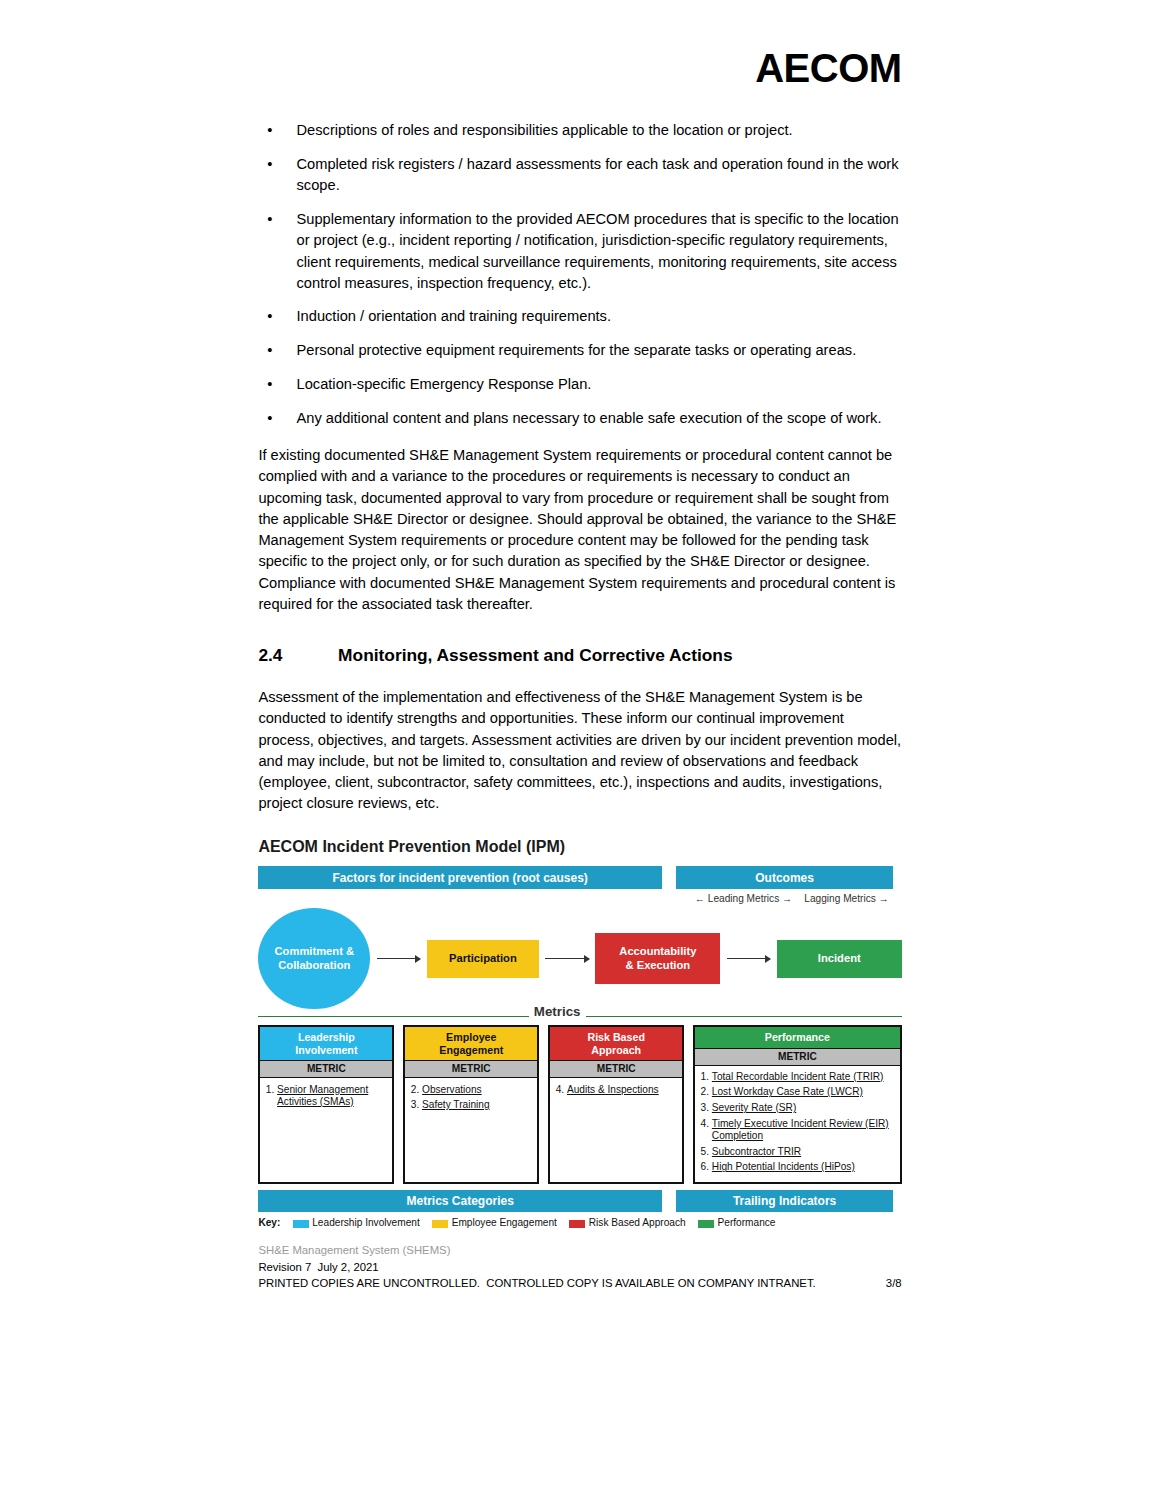AECOM
Descriptions of roles and responsibilities applicable to the location or project.
Completed risk registers / hazard assessments for each task and operation found in the work scope.
Supplementary information to the provided AECOM procedures that is specific to the location or project (e.g., incident reporting / notification, jurisdiction-specific regulatory requirements, client requirements, medical surveillance requirements, monitoring requirements, site access control measures, inspection frequency, etc.).
Induction / orientation and training requirements.
Personal protective equipment requirements for the separate tasks or operating areas.
Location-specific Emergency Response Plan.
Any additional content and plans necessary to enable safe execution of the scope of work.
If existing documented SH&E Management System requirements or procedural content cannot be complied with and a variance to the procedures or requirements is necessary to conduct an upcoming task, documented approval to vary from procedure or requirement shall be sought from the applicable SH&E Director or designee. Should approval be obtained, the variance to the SH&E Management System requirements or procedure content may be followed for the pending task specific to the project only, or for such duration as specified by the SH&E Director or designee. Compliance with documented SH&E Management System requirements and procedural content is required for the associated task thereafter.
2.4 Monitoring, Assessment and Corrective Actions
Assessment of the implementation and effectiveness of the SH&E Management System is be conducted to identify strengths and opportunities. These inform our continual improvement process, objectives, and targets. Assessment activities are driven by our incident prevention model, and may include, but not be limited to, consultation and review of observations and feedback (employee, client, subcontractor, safety committees, etc.), inspections and audits, investigations, project closure reviews, etc.
AECOM Incident Prevention Model (IPM)
Factors for incident prevention (root causes)
Outcomes
← Leading Metrics → Lagging Metrics →
Commitment &
Collaboration
Participation
Accountability
& Execution
Incident
Metrics
Leadership
Involvement
METRIC
Senior Management Activities (SMAs)
Employee
Engagement
METRIC
Observations
Safety Training
Risk Based
Approach
METRIC
Audits & Inspections
Performance
METRIC
Total Recordable Incident Rate (TRIR)
Lost Workday Case Rate (LWCR)
Severity Rate (SR)
Timely Executive Incident Review (EIR) Completion
Subcontractor TRIR
High Potential Incidents (HiPos)
Metrics Categories
Trailing Indicators
Key: Leadership Involvement Employee Engagement Risk Based Approach Performance
SH&E Management System (SHEMS)
Revision 7 July 2, 2021
PRINTED COPIES ARE UNCONTROLLED. CONTROLLED COPY IS AVAILABLE ON COMPANY INTRANET. 3/8